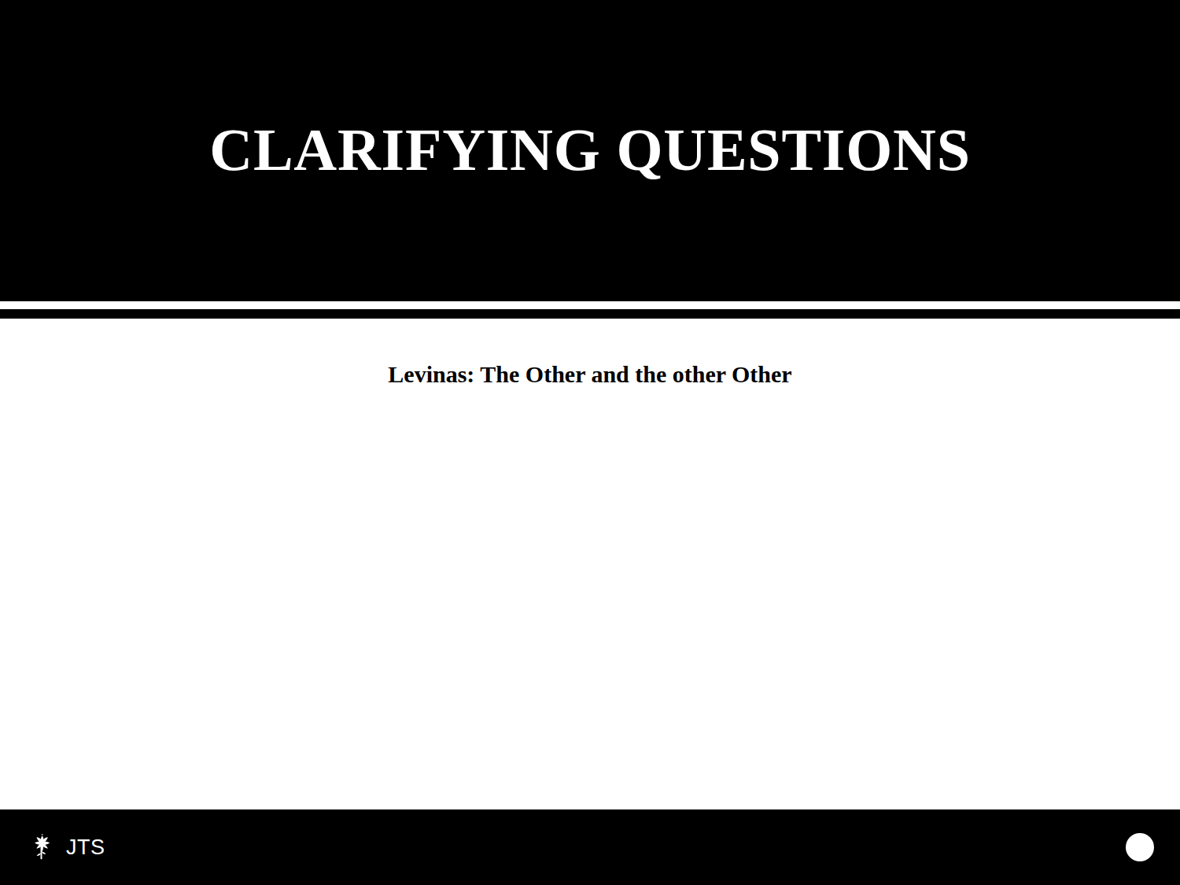CLARIFYING QUESTIONS
Levinas: The Other and the other Other
JTS